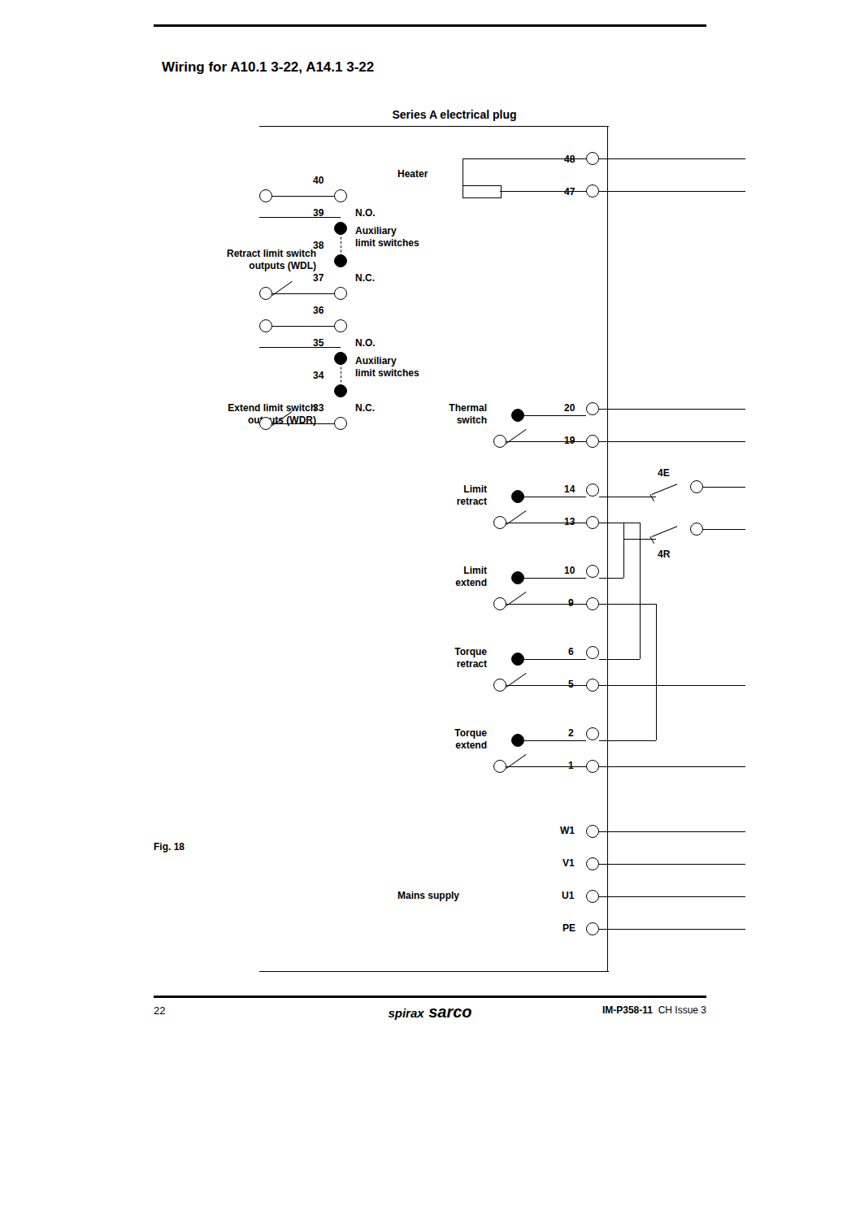Wiring for A10.1 3-22, A14.1 3-22
Series A electrical plug
Heater
48
47
Retract limit switch
outputs (WDL)
40
39
N.O.
Auxiliary
limit switches
38
37
N.C.
Extend limit switch
outputs (WDR)
36
35
N.O.
Auxiliary
limit switches
34
33
N.C.
Thermal
switch
20
19
Limit
retract
14
13
4E
4R
Limit
extend
10
9
Torque
retract
6
5
Torque
extend
2
1
Mains supply
W1
V1
U1
PE
Fig. 18
22
spirax sarco
IM-P358-11 CH Issue 3